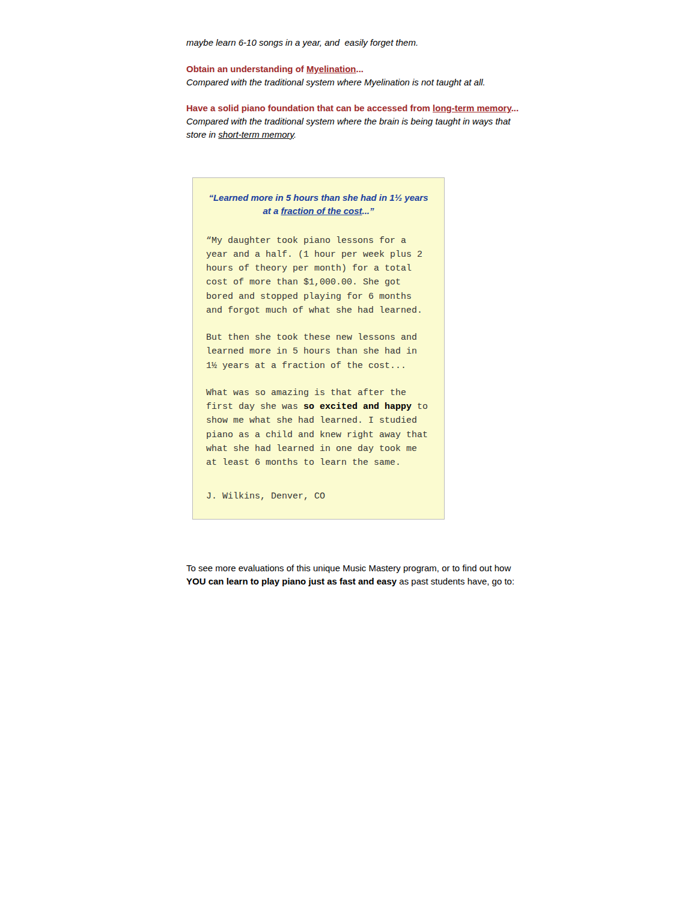maybe learn 6-10 songs in a year, and easily forget them.
Obtain an understanding of Myelination...
Compared with the traditional system where Myelination is not taught at all.
Have a solid piano foundation that can be accessed from long-term memory...
Compared with the traditional system where the brain is being taught in ways that store in short-term memory.
“Learned more in 5 hours than she had in 1½ years at a fraction of the cost...”
“My daughter took piano lessons for a year and a half. (1 hour per week plus 2 hours of theory per month) for a total cost of more than $1,000.00. She got bored and stopped playing for 6 months and forgot much of what she had learned.
But then she took these new lessons and learned more in 5 hours than she had in 1½ years at a fraction of the cost...
What was so amazing is that after the first day she was so excited and happy to show me what she had learned. I studied piano as a child and knew right away that what she had learned in one day took me at least 6 months to learn the same.
J. Wilkins, Denver, CO
To see more evaluations of this unique Music Mastery program, or to find out how YOU can learn to play piano just as fast and easy as past students have, go to: